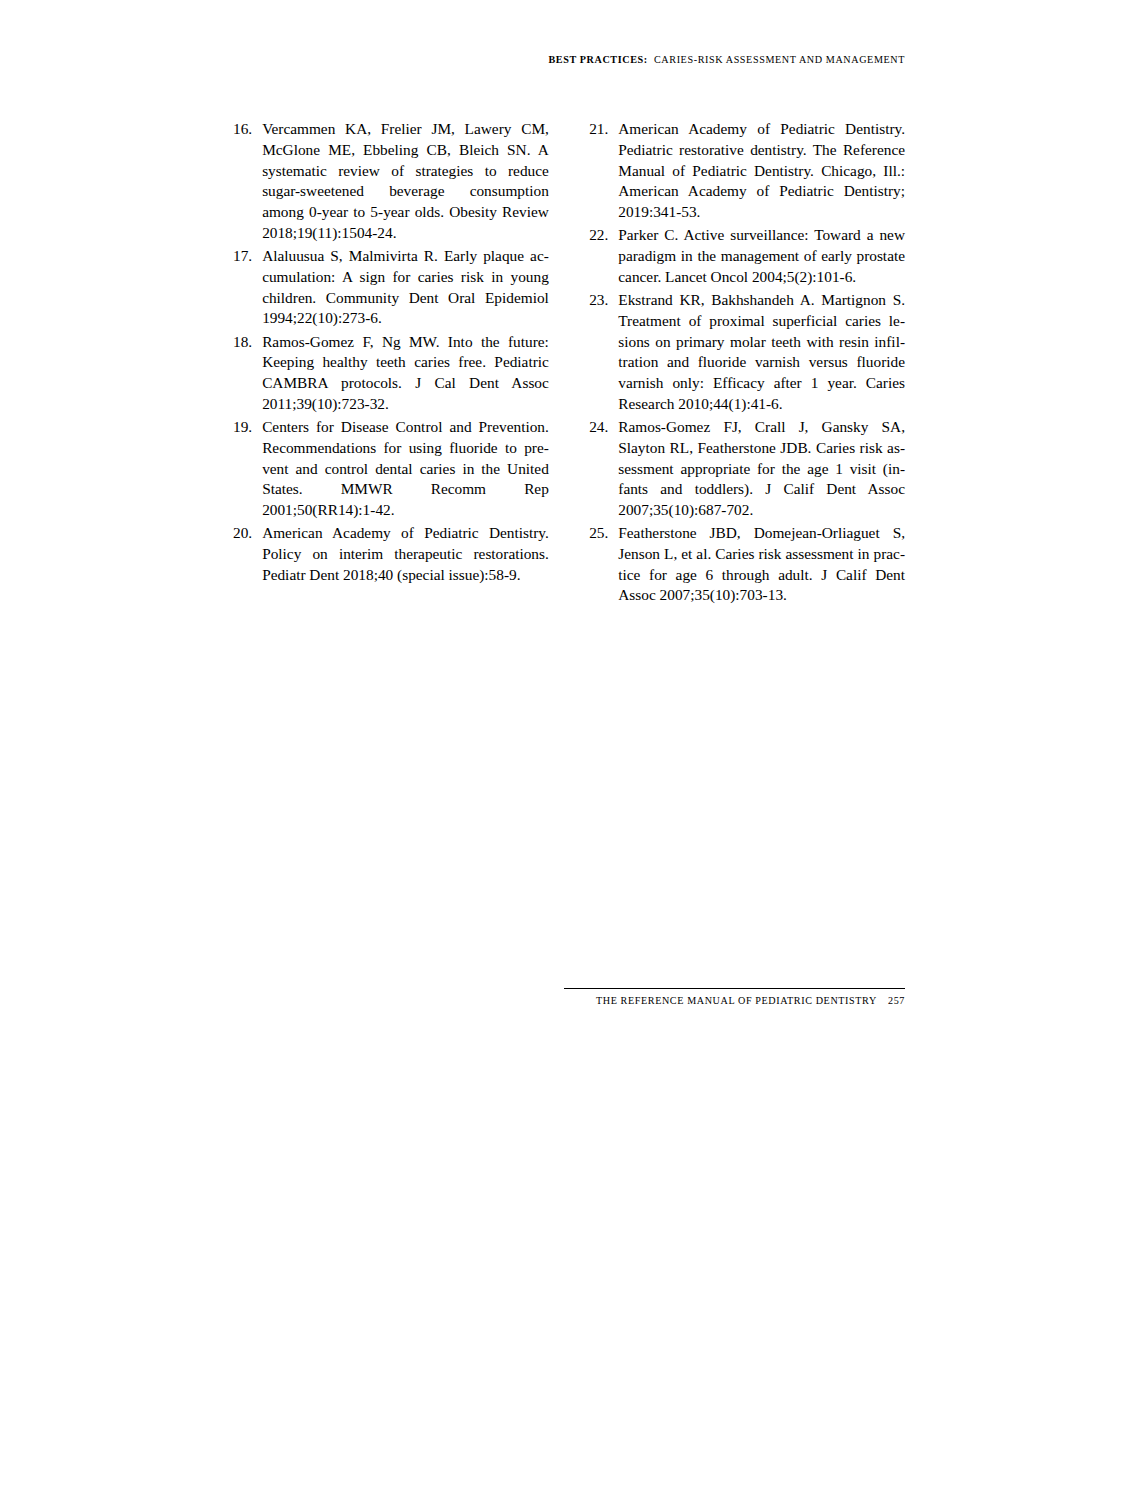BEST PRACTICES: CARIES-RISK ASSESSMENT AND MANAGEMENT
16. Vercammen KA, Frelier JM, Lawery CM, McGlone ME, Ebbeling CB, Bleich SN. A systematic review of strategies to reduce sugar-sweetened beverage consumption among 0-year to 5-year olds. Obesity Review 2018;19(11):1504-24.
17. Alaluusua S, Malmivirta R. Early plaque accumulation: A sign for caries risk in young children. Community Dent Oral Epidemiol 1994;22(10):273-6.
18. Ramos-Gomez F, Ng MW. Into the future: Keeping healthy teeth caries free. Pediatric CAMBRA protocols. J Cal Dent Assoc 2011;39(10):723-32.
19. Centers for Disease Control and Prevention. Recommendations for using fluoride to prevent and control dental caries in the United States. MMWR Recomm Rep 2001;50(RR14):1-42.
20. American Academy of Pediatric Dentistry. Policy on interim therapeutic restorations. Pediatr Dent 2018;40 (special issue):58-9.
21. American Academy of Pediatric Dentistry. Pediatric restorative dentistry. The Reference Manual of Pediatric Dentistry. Chicago, Ill.: American Academy of Pediatric Dentistry; 2019:341-53.
22. Parker C. Active surveillance: Toward a new paradigm in the management of early prostate cancer. Lancet Oncol 2004;5(2):101-6.
23. Ekstrand KR, Bakhshandeh A. Martignon S. Treatment of proximal superficial caries lesions on primary molar teeth with resin infiltration and fluoride varnish versus fluoride varnish only: Efficacy after 1 year. Caries Research 2010;44(1):41-6.
24. Ramos-Gomez FJ, Crall J, Gansky SA, Slayton RL, Featherstone JDB. Caries risk assessment appropriate for the age 1 visit (infants and toddlers). J Calif Dent Assoc 2007;35(10):687-702.
25. Featherstone JBD, Domejean-Orliaguet S, Jenson L, et al. Caries risk assessment in practice for age 6 through adult. J Calif Dent Assoc 2007;35(10):703-13.
THE REFERENCE MANUAL OF PEDIATRIC DENTISTRY257